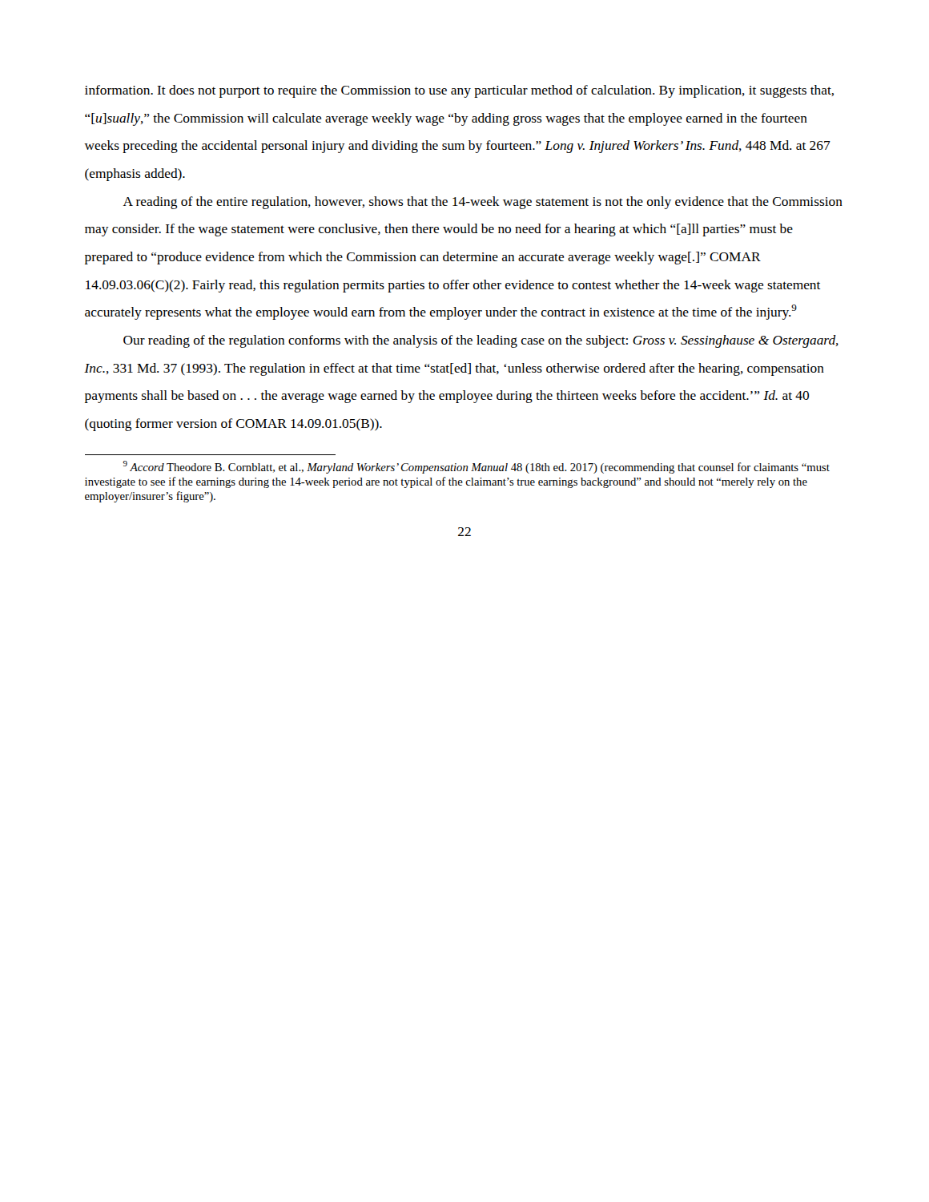information. It does not purport to require the Commission to use any particular method of calculation. By implication, it suggests that, “[u]sually,” the Commission will calculate average weekly wage “by adding gross wages that the employee earned in the fourteen weeks preceding the accidental personal injury and dividing the sum by fourteen.” Long v. Injured Workers’ Ins. Fund, 448 Md. at 267 (emphasis added).
A reading of the entire regulation, however, shows that the 14-week wage statement is not the only evidence that the Commission may consider. If the wage statement were conclusive, then there would be no need for a hearing at which “[a]ll parties” must be prepared to “produce evidence from which the Commission can determine an accurate average weekly wage[.]” COMAR 14.09.03.06(C)(2). Fairly read, this regulation permits parties to offer other evidence to contest whether the 14-week wage statement accurately represents what the employee would earn from the employer under the contract in existence at the time of the injury.9
Our reading of the regulation conforms with the analysis of the leading case on the subject: Gross v. Sessinghause & Ostergaard, Inc., 331 Md. 37 (1993). The regulation in effect at that time “stat[ed] that, ‘unless otherwise ordered after the hearing, compensation payments shall be based on . . . the average wage earned by the employee during the thirteen weeks before the accident.’” Id. at 40 (quoting former version of COMAR 14.09.01.05(B)).
9 Accord Theodore B. Cornblatt, et al., Maryland Workers’ Compensation Manual 48 (18th ed. 2017) (recommending that counsel for claimants “must investigate to see if the earnings during the 14-week period are not typical of the claimant’s true earnings background” and should not “merely rely on the employer/insurer’s figure”).
22